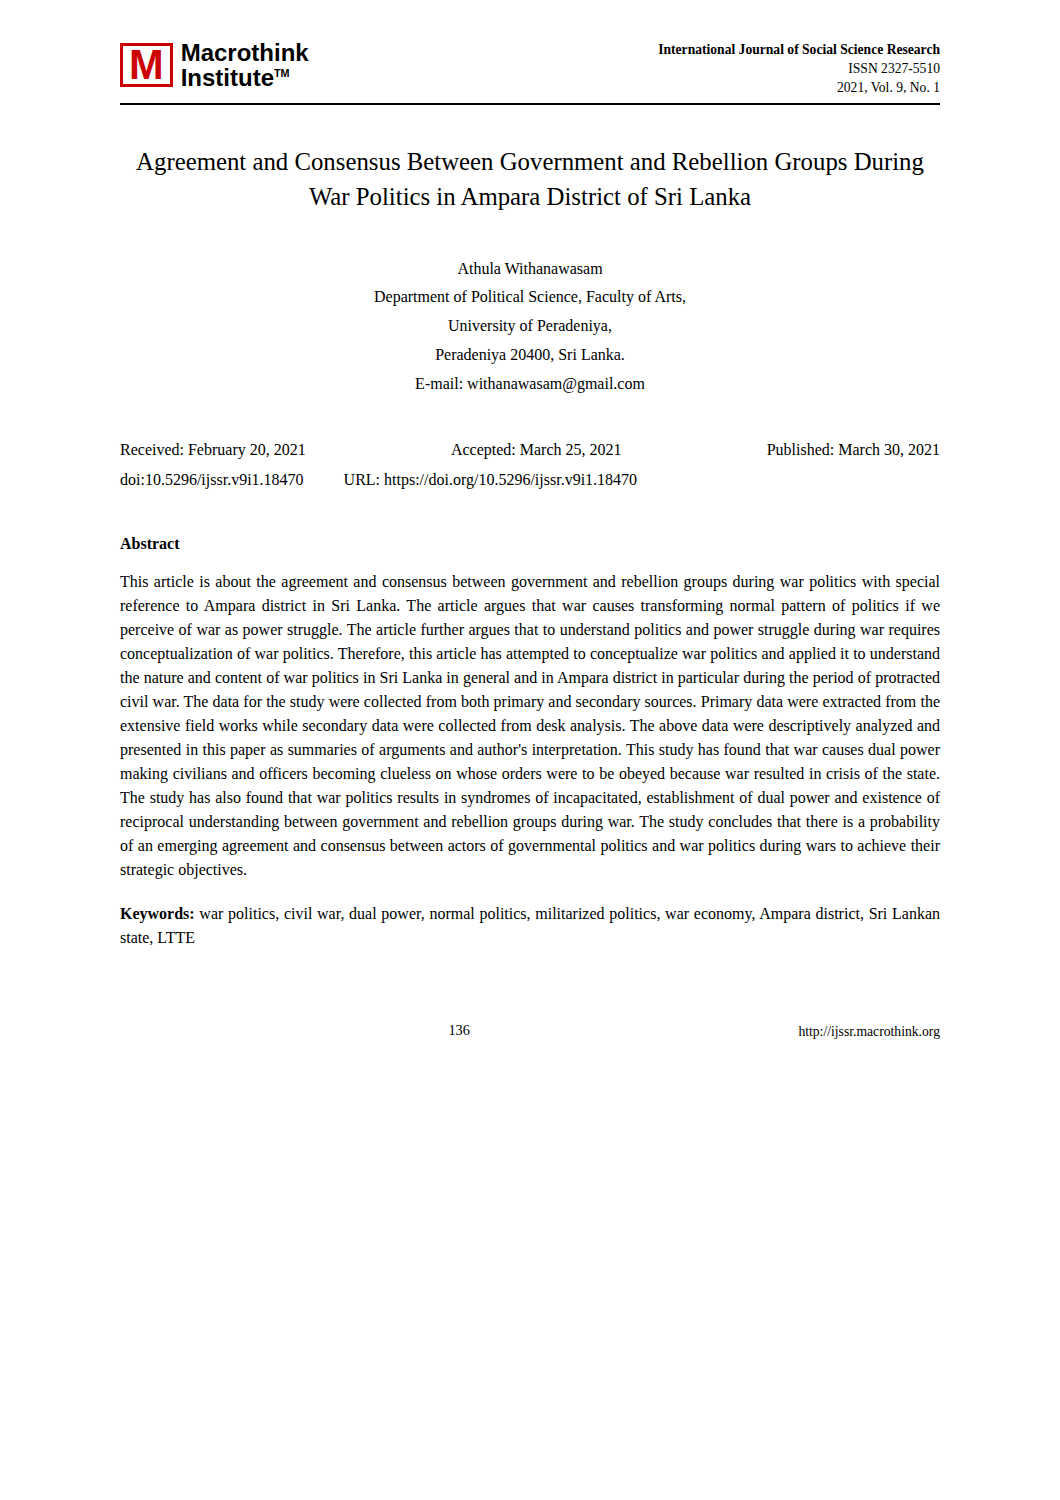M Macrothink
InstituteTM
International Journal of Social Science Research
ISSN 2327-5510
2021, Vol. 9, No. 1
Agreement and Consensus Between Government and Rebellion Groups During War Politics in Ampara District of Sri Lanka
Athula Withanawasam
Department of Political Science, Faculty of Arts,
University of Peradeniya,
Peradeniya 20400, Sri Lanka.
E-mail: withanawasam@gmail.com
Received: February 20, 2021 Accepted: March 25, 2021 Published: March 30, 2021
doi:10.5296/ijssr.v9i1.18470 URL: https://doi.org/10.5296/ijssr.v9i1.18470
Abstract
This article is about the agreement and consensus between government and rebellion groups during war politics with special reference to Ampara district in Sri Lanka. The article argues that war causes transforming normal pattern of politics if we perceive of war as power struggle. The article further argues that to understand politics and power struggle during war requires conceptualization of war politics. Therefore, this article has attempted to conceptualize war politics and applied it to understand the nature and content of war politics in Sri Lanka in general and in Ampara district in particular during the period of protracted civil war. The data for the study were collected from both primary and secondary sources. Primary data were extracted from the extensive field works while secondary data were collected from desk analysis. The above data were descriptively analyzed and presented in this paper as summaries of arguments and author's interpretation. This study has found that war causes dual power making civilians and officers becoming clueless on whose orders were to be obeyed because war resulted in crisis of the state. The study has also found that war politics results in syndromes of incapacitated, establishment of dual power and existence of reciprocal understanding between government and rebellion groups during war. The study concludes that there is a probability of an emerging agreement and consensus between actors of governmental politics and war politics during wars to achieve their strategic objectives.
Keywords: war politics, civil war, dual power, normal politics, militarized politics, war economy, Ampara district, Sri Lankan state, LTTE
136 http://ijssr.macrothink.org